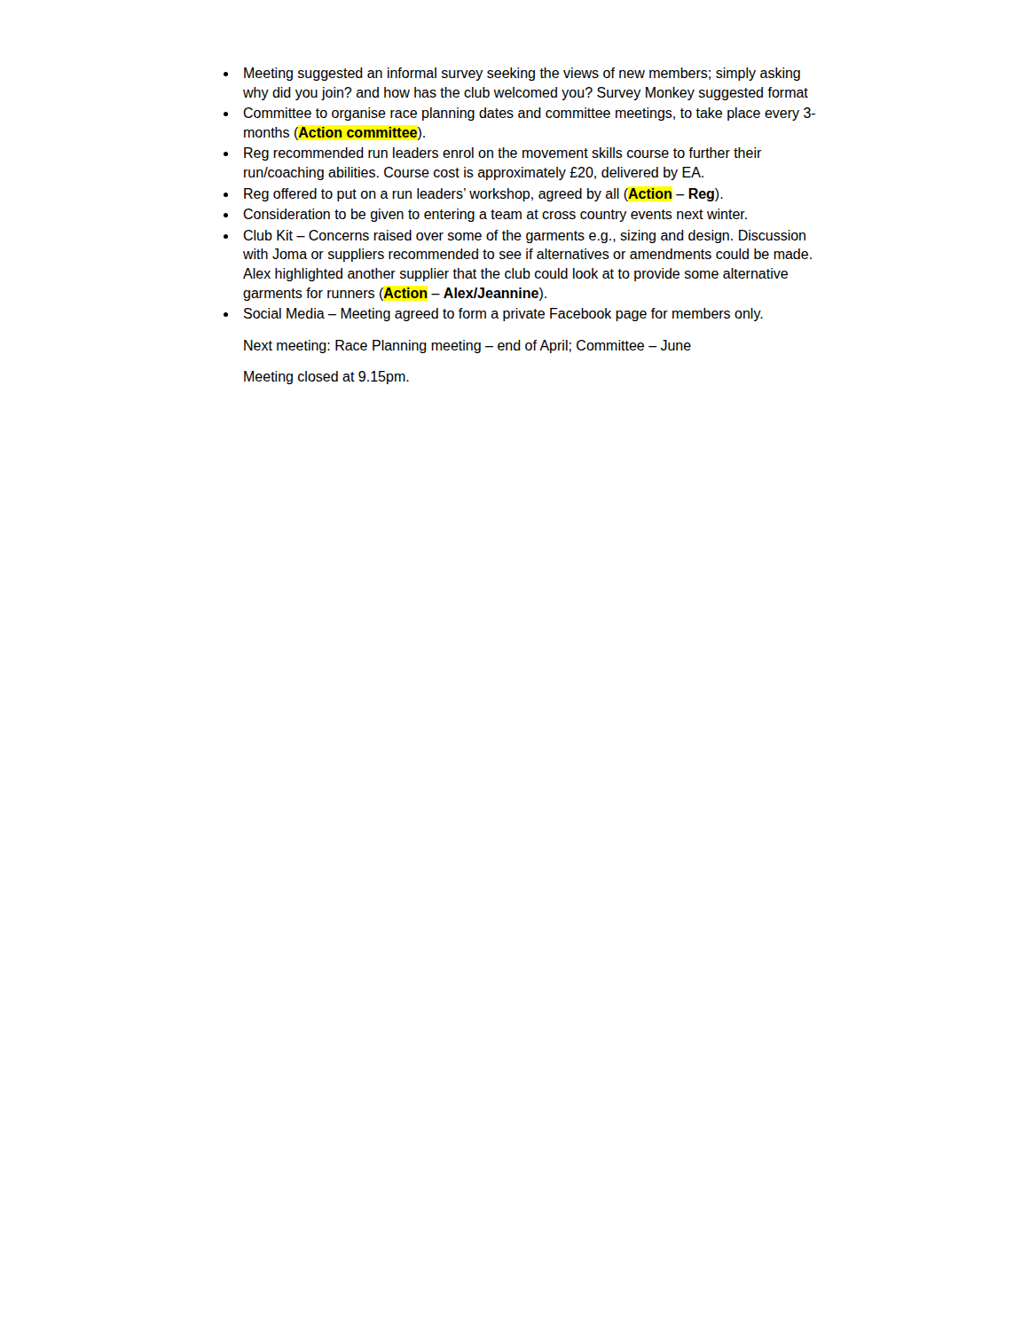Meeting suggested an informal survey seeking the views of new members; simply asking why did you join? and how has the club welcomed you? Survey Monkey suggested format
Committee to organise race planning dates and committee meetings, to take place every 3-months (Action committee).
Reg recommended run leaders enrol on the movement skills course to further their run/coaching abilities. Course cost is approximately £20, delivered by EA.
Reg offered to put on a run leaders’ workshop, agreed by all (Action – Reg).
Consideration to be given to entering a team at cross country events next winter.
Club Kit – Concerns raised over some of the garments e.g., sizing and design. Discussion with Joma or suppliers recommended to see if alternatives or amendments could be made. Alex highlighted another supplier that the club could look at to provide some alternative garments for runners (Action – Alex/Jeannine).
Social Media – Meeting agreed to form a private Facebook page for members only.
Next meeting: Race Planning meeting – end of April; Committee – June
Meeting closed at 9.15pm.